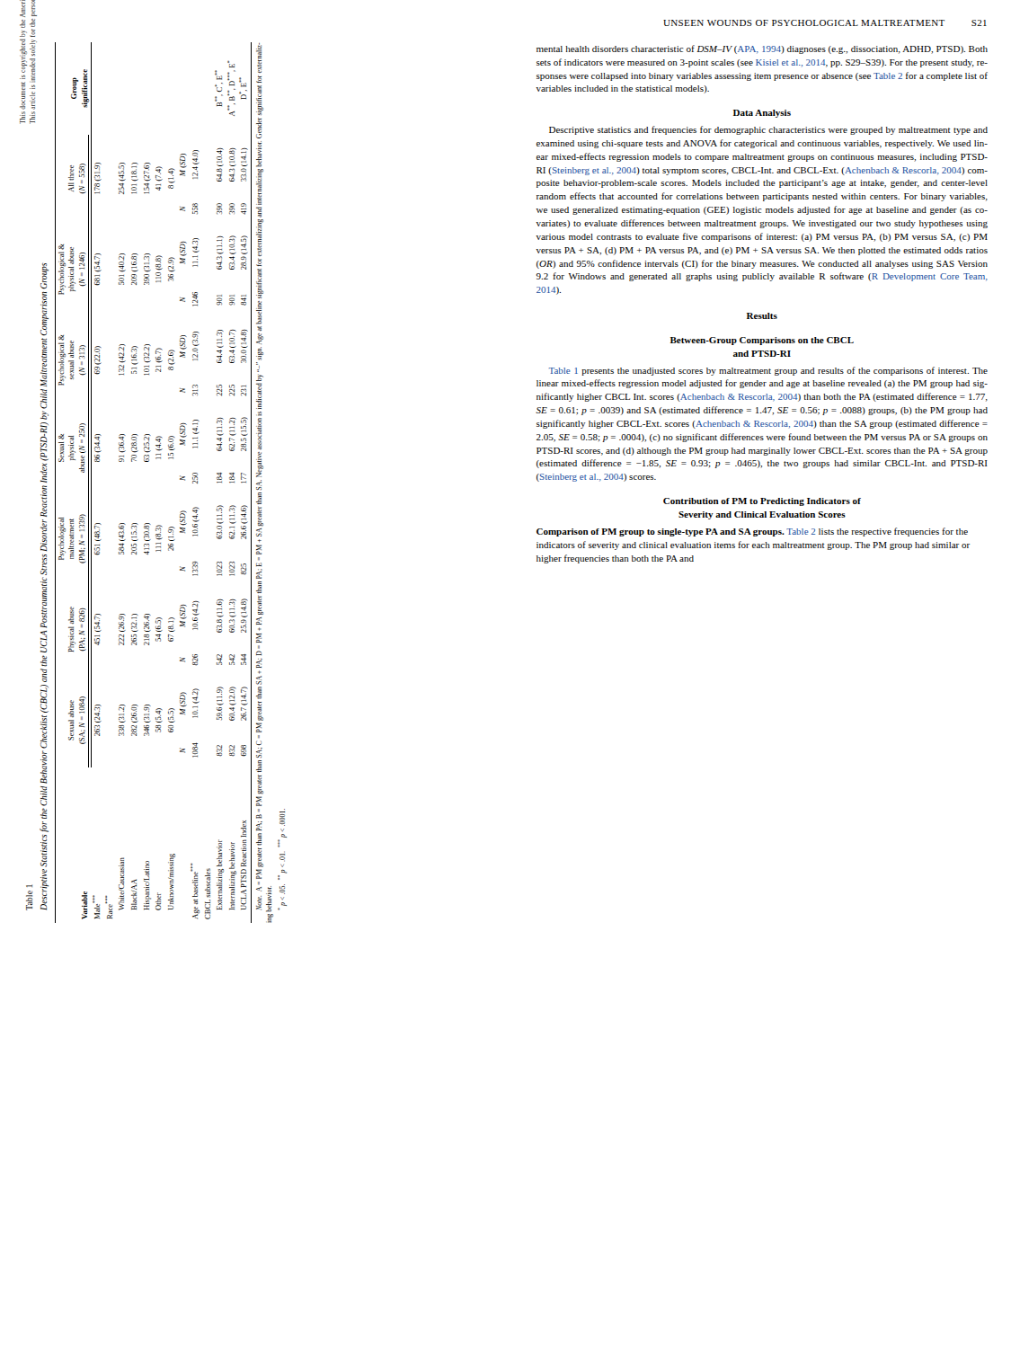This document is copyrighted by the American Psychological Association or one of its allied publishers.
This article is intended solely for the personal use of the individual user and is not to be disseminated broadly.
UNSEEN WOUNDS OF PSYCHOLOGICAL MALTREATMENT S21
Table 1
Descriptive Statistics for the Child Behavior Checklist (CBCL) and the UCLA Posttraumatic Stress Disorder Reaction Index (PTSD-RI) by Child Maltreatment Comparison Groups
| Variable | Sexual abuse (SA; N = 1084) | Physical abuse (PA; N = 826) | Psychological maltreatment (PM; N = 1339) | Sexual & physical abuse ( N = 250) | Psychological & sexual abuse ( N = 313) | Psychological & physical abuse ( N = 1246) | All three ( N = 558) | Group significance |
| --- | --- | --- | --- | --- | --- | --- | --- | --- |
| Male *** | 263 (24.3) | 451 (54.7) | 651 (48.7) | 86 (34.4) | 69 (22.0) | 681 (54.7) | 178 (31.9) | |
| Race *** | | | | | | | | |
| White/Caucasian | 338 (31.2) | 222 (26.9) | 584 (43.6) | 91 (36.4) | 132 (42.2) | 501 (40.2) | 254 (45.5) | |
| Black/AA | 282 (26.0) | 265 (32.1) | 205 (15.3) | 70 (28.0) | 51 (16.3) | 209 (16.8) | 101 (18.1) | |
| Hispanic/Latino | 346 (31.9) | 218 (26.4) | 413 (30.8) | 63 (25.2) | 101 (32.2) | 390 (31.3) | 154 (27.6) | |
| Other | 58 (5.4) | 54 (6.5) | 111 (8.3) | 11 (4.4) | 21 (6.7) | 110 (8.8) | 41 (7.4) | |
| Unknown/missing | 60 (5.5) | 67 (8.1) | 26 (1.9) | 15 (6.0) | 8 (2.6) | 36 (2.9) | 8 (1.4) | |
| | N | M ( SD ) | N | M ( SD ) | N | M ( SD ) | N | M ( SD ) | N | M ( SD ) | N | M ( SD ) | N | M ( SD ) | |
| Age at baseline *** | 1084 | 10.1 (4.2) | 826 | 10.6 (4.2) | 1339 | 10.6 (4.4) | 250 | 11.1 (4.1) | 313 | 12.0 (3.9) | 1246 | 11.1 (4.3) | 558 | 12.4 (4.0) | |
| CBCL subscales | | |
| Externalizing behavior | 832 | 59.6 (11.9) | 542 | 63.8 (11.6) | 1023 | 63.0 (11.5) | 184 | 64.4 (11.3) | 225 | 64.4 (11.3) | 901 | 64.3 (11.1) | 390 | 64.8 (10.4) | B ** , C * , E ** |
| Internalizing behavior | 832 | 60.4 (12.0) | 542 | 60.3 (11.3) | 1023 | 62.1 (11.3) | 184 | 62.7 (11.2) | 225 | 63.4 (10.7) | 901 | 63.4 (10.3) | 390 | 64.3 (10.8) | A ** , B ** , D *** , E * |
| UCLA PTSD Reaction Index | 698 | 26.7 (14.7) | 544 | 25.9 (14.8) | 825 | 26.6 (14.6) | 177 | 28.5 (15.5) | 231 | 30.0 (14.8) | 841 | 28.9 (14.5) | 419 | 33.0 (14.1) | D * , E ** |
Note. A = PM greater than PA; B = PM greater than SA; C = PM greater than SA + PA; D = PM + PA greater than PA; E = PM + SA greater than SA. Negative association is indicated by “−” sign. Age at baseline significant for externalizing and internalizing behavior. Gender significant for externalizing behavior.
* p < .05. ** p < .01. *** p < .0001.
mental health disorders characteristic of DSM–IV (APA, 1994) diagnoses (e.g., dissociation, ADHD, PTSD). Both sets of indicators were measured on 3-point scales (see Kisiel et al., 2014, pp. S29–S39). For the present study, responses were collapsed into binary variables assessing item presence or absence (see Table 2 for a complete list of variables included in the statistical models).
Data Analysis
Descriptive statistics and frequencies for demographic characteristics were grouped by maltreatment type and examined using chi-square tests and ANOVA for categorical and continuous variables, respectively. We used linear mixed-effects regression models to compare maltreatment groups on continuous measures, including PTSD-RI (Steinberg et al., 2004) total symptom scores, CBCL-Int. and CBCL-Ext. (Achenbach & Rescorla, 2004) composite behavior-problem-scale scores. Models included the participant’s age at intake, gender, and center-level random effects that accounted for correlations between participants nested within centers. For binary variables, we used generalized estimating-equation (GEE) logistic models adjusted for age at baseline and gender (as covariates) to evaluate differences between maltreatment groups. We investigated our two study hypotheses using various model contrasts to evaluate five comparisons of interest: (a) PM versus PA, (b) PM versus SA, (c) PM versus PA + SA, (d) PM + PA versus PA, and (e) PM + SA versus SA. We then plotted the estimated odds ratios (OR) and 95% confidence intervals (CI) for the binary measures. We conducted all analyses using SAS Version 9.2 for Windows and generated all graphs using publicly available R software (R Development Core Team, 2014).
Results
Between-Group Comparisons on the CBCL
and PTSD-RI
Table 1 presents the unadjusted scores by maltreatment group and results of the comparisons of interest. The linear mixed-effects regression model adjusted for gender and age at baseline revealed (a) the PM group had significantly higher CBCL Int. scores (Achenbach & Rescorla, 2004) than both the PA (estimated difference = 1.77, SE = 0.61; p = .0039) and SA (estimated difference = 1.47, SE = 0.56; p = .0088) groups, (b) the PM group had significantly higher CBCL-Ext. scores (Achenbach & Rescorla, 2004) than the SA group (estimated difference = 2.05, SE = 0.58; p = .0004), (c) no significant differences were found between the PM versus PA or SA groups on PTSD-RI scores, and (d) although the PM group had marginally lower CBCL-Ext. scores than the PA + SA group (estimated difference = −1.85, SE = 0.93; p = .0465), the two groups had similar CBCL-Int. and PTSD-RI (Steinberg et al., 2004) scores.
Contribution of PM to Predicting Indicators of
Severity and Clinical Evaluation Scores
Comparison of PM group to single-type PA and SA groups.
Table 2 lists the respective frequencies for the indicators of severity and clinical evaluation items for each maltreatment group. The PM group had similar or higher frequencies than both the PA and